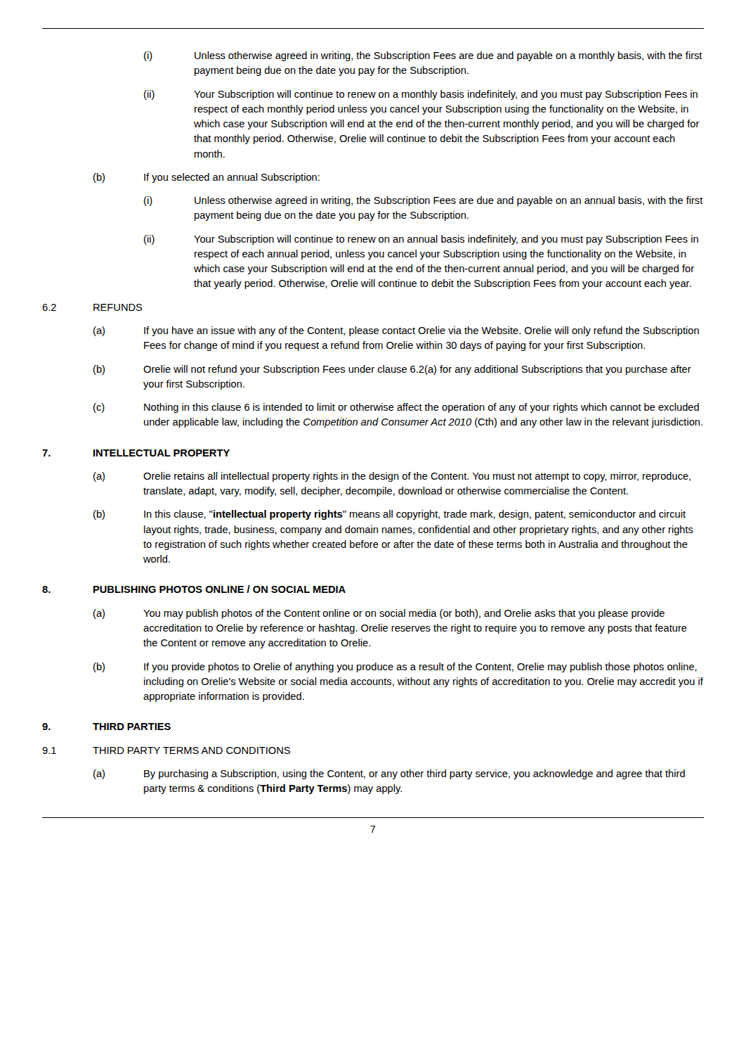(i)
Unless otherwise agreed in writing, the Subscription Fees are due and payable on a monthly basis, with the first payment being due on the date you pay for the Subscription.
(ii)
Your Subscription will continue to renew on a monthly basis indefinitely, and you must pay Subscription Fees in respect of each monthly period unless you cancel your Subscription using the functionality on the Website, in which case your Subscription will end at the end of the then-current monthly period, and you will be charged for that monthly period. Otherwise, Orelie will continue to debit the Subscription Fees from your account each month.
(b)
If you selected an annual Subscription:
(i)
Unless otherwise agreed in writing, the Subscription Fees are due and payable on an annual basis, with the first payment being due on the date you pay for the Subscription.
(ii)
Your Subscription will continue to renew on an annual basis indefinitely, and you must pay Subscription Fees in respect of each annual period, unless you cancel your Subscription using the functionality on the Website, in which case your Subscription will end at the end of the then-current annual period, and you will be charged for that yearly period. Otherwise, Orelie will continue to debit the Subscription Fees from your account each year.
6.2
Refunds
(a)
If you have an issue with any of the Content, please contact Orelie via the Website. Orelie will only refund the Subscription Fees for change of mind if you request a refund from Orelie within 30 days of paying for your first Subscription.
(b)
Orelie will not refund your Subscription Fees under clause 6.2(a) for any additional Subscriptions that you purchase after your first Subscription.
(c)
Nothing in this clause 6 is intended to limit or otherwise affect the operation of any of your rights which cannot be excluded under applicable law, including the Competition and Consumer Act 2010 (Cth) and any other law in the relevant jurisdiction.
7.
Intellectual Property
(a)
Orelie retains all intellectual property rights in the design of the Content. You must not attempt to copy, mirror, reproduce, translate, adapt, vary, modify, sell, decipher, decompile, download or otherwise commercialise the Content.
(b)
In this clause, "intellectual property rights" means all copyright, trade mark, design, patent, semiconductor and circuit layout rights, trade, business, company and domain names, confidential and other proprietary rights, and any other rights to registration of such rights whether created before or after the date of these terms both in Australia and throughout the world.
8.
Publishing Photos Online / On Social Media
(a)
You may publish photos of the Content online or on social media (or both), and Orelie asks that you please provide accreditation to Orelie by reference or hashtag. Orelie reserves the right to require you to remove any posts that feature the Content or remove any accreditation to Orelie.
(b)
If you provide photos to Orelie of anything you produce as a result of the Content, Orelie may publish those photos online, including on Orelie's Website or social media accounts, without any rights of accreditation to you. Orelie may accredit you if appropriate information is provided.
9.
Third Parties
9.1
Third Party Terms and Conditions
(a)
By purchasing a Subscription, using the Content, or any other third party service, you acknowledge and agree that third party terms & conditions (Third Party Terms) may apply.
7